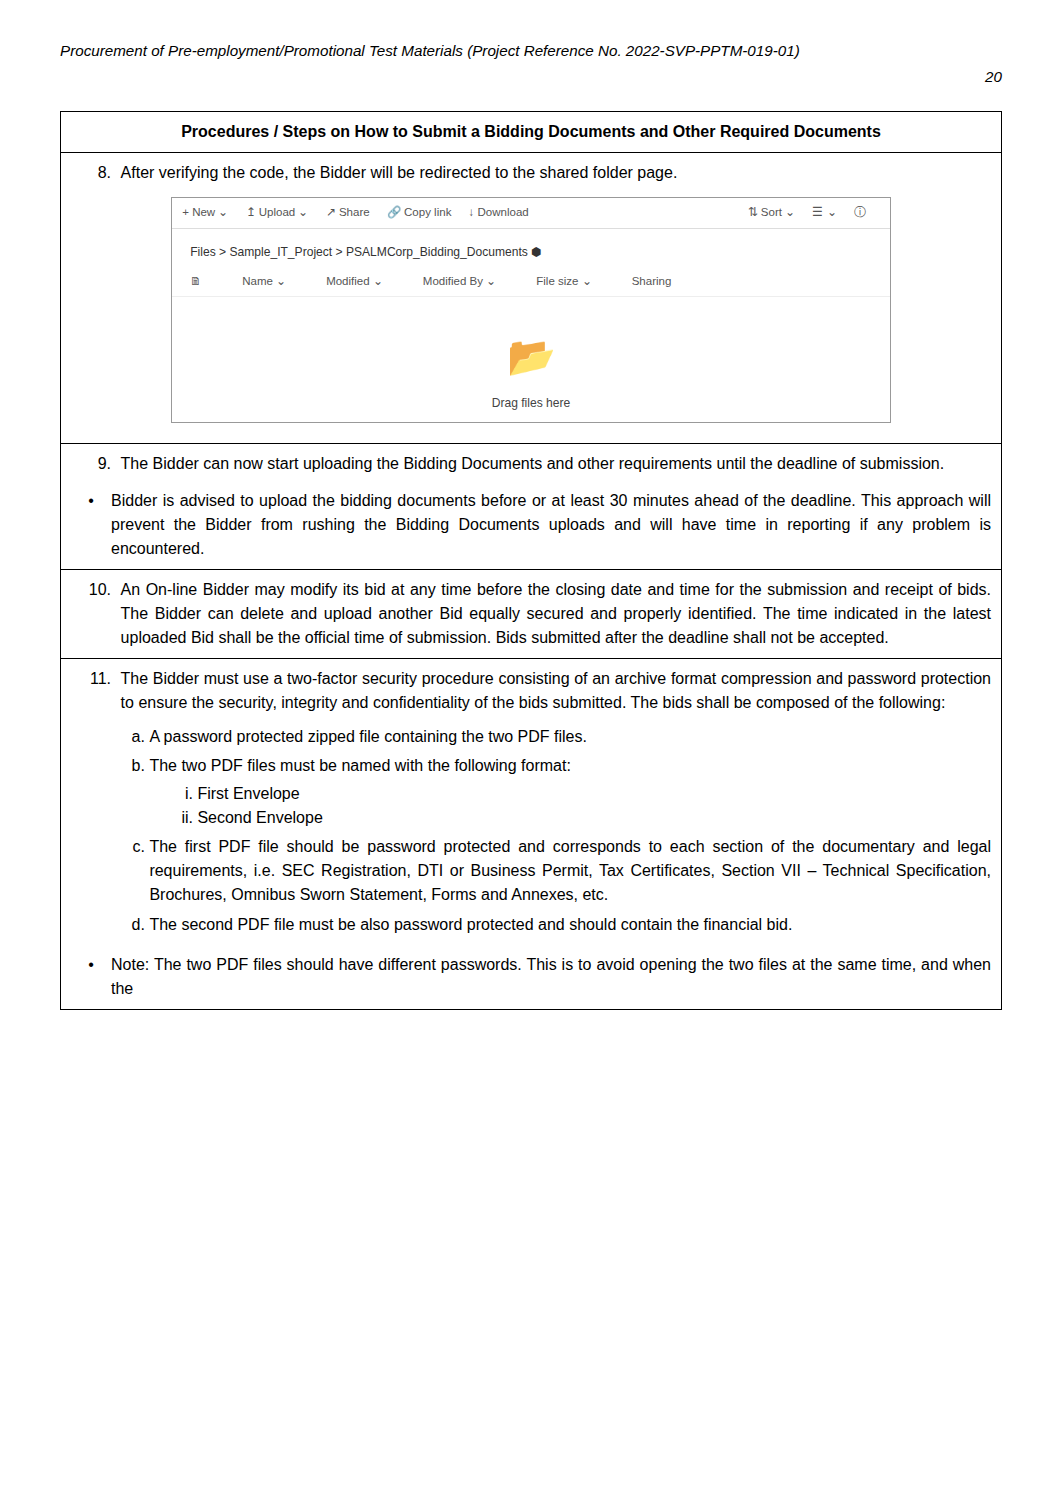Procurement of Pre-employment/Promotional Test Materials (Project Reference No. 2022-SVP-PPTM-019-01)
20
| Procedures / Steps on How to Submit a Bidding Documents and Other Required Documents |
| 8. After verifying the code, the Bidder will be redirected to the shared folder page. + New ⌄ ↥ Upload ⌄ ↗ Share 🔗 Copy link ↓ Download ⇅ Sort ⌄ ☰ ⌄ ⓘ Files > Sample_IT_Project > PSALMCorp_Bidding_Documents ⬢ 🗎 Name ⌄ Modified ⌄ Modified By ⌄ File size ⌄ Sharing 📂 Drag files here |
| 9. The Bidder can now start uploading the Bidding Documents and other requirements until the deadline of submission. • Bidder is advised to upload the bidding documents before or at least 30 minutes ahead of the deadline. This approach will prevent the Bidder from rushing the Bidding Documents uploads and will have time in reporting if any problem is encountered. |
| 10. An On-line Bidder may modify its bid at any time before the closing date and time for the submission and receipt of bids. The Bidder can delete and upload another Bid equally secured and properly identified. The time indicated in the latest uploaded Bid shall be the official time of submission. Bids submitted after the deadline shall not be accepted. |
| 11. The Bidder must use a two-factor security procedure consisting of an archive format compression and password protection to ensure the security, integrity and confidentiality of the bids submitted. The bids shall be composed of the following: A password protected zipped file containing the two PDF files. The two PDF files must be named with the following format: First Envelope Second Envelope The first PDF file should be password protected and corresponds to each section of the documentary and legal requirements, i.e. SEC Registration, DTI or Business Permit, Tax Certificates, Section VII – Technical Specification, Brochures, Omnibus Sworn Statement, Forms and Annexes, etc. The second PDF file must be also password protected and should contain the financial bid. • Note: The two PDF files should have different passwords. This is to avoid opening the two files at the same time, and when the |